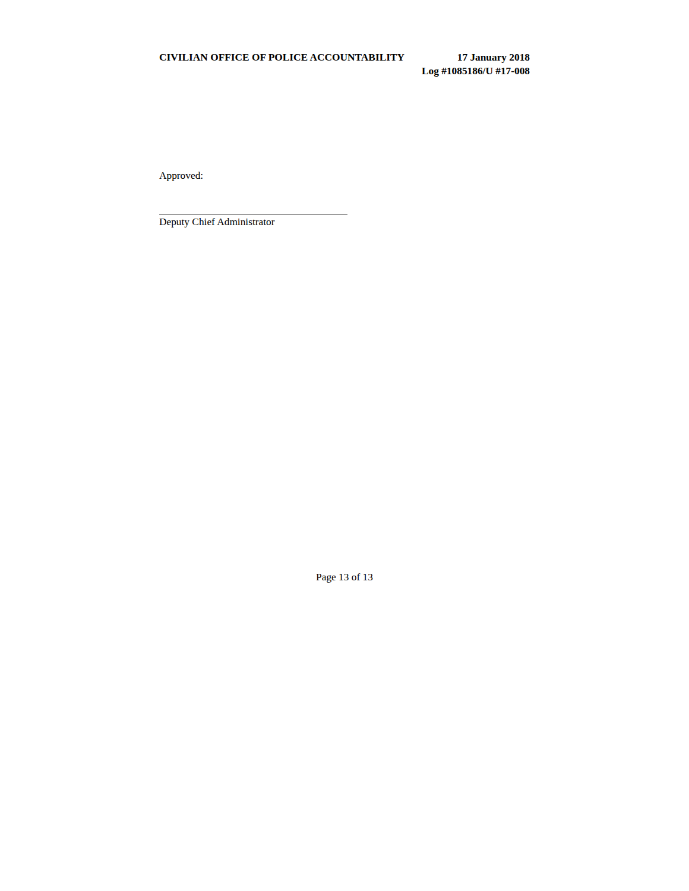CIVILIAN OFFICE OF POLICE ACCOUNTABILITY
17 January 2018
Log #1085186/U #17-008
Approved:
Deputy Chief Administrator
Page 13 of 13